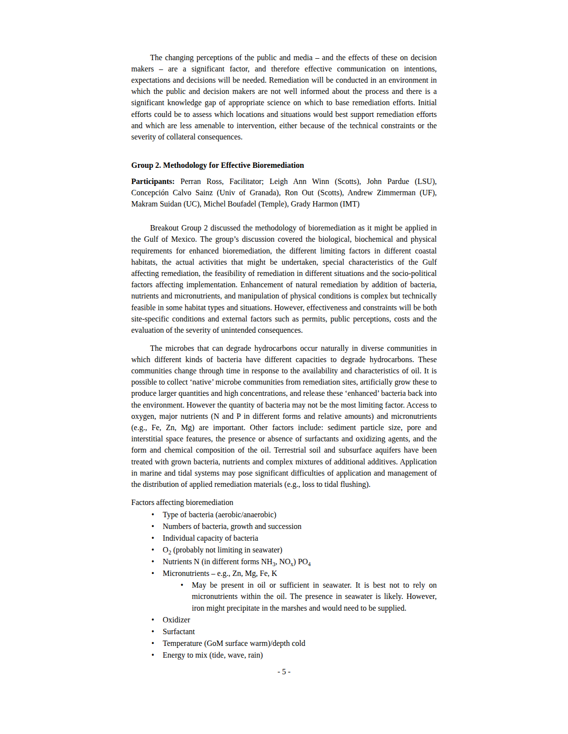The changing perceptions of the public and media – and the effects of these on decision makers – are a significant factor, and therefore effective communication on intentions, expectations and decisions will be needed. Remediation will be conducted in an environment in which the public and decision makers are not well informed about the process and there is a significant knowledge gap of appropriate science on which to base remediation efforts. Initial efforts could be to assess which locations and situations would best support remediation efforts and which are less amenable to intervention, either because of the technical constraints or the severity of collateral consequences.
Group 2. Methodology for Effective Bioremediation
Participants: Perran Ross, Facilitator; Leigh Ann Winn (Scotts), John Pardue (LSU), Concepción Calvo Sainz (Univ of Granada), Ron Out (Scotts), Andrew Zimmerman (UF), Makram Suidan (UC), Michel Boufadel (Temple), Grady Harmon (IMT)
Breakout Group 2 discussed the methodology of bioremediation as it might be applied in the Gulf of Mexico. The group’s discussion covered the biological, biochemical and physical requirements for enhanced bioremediation, the different limiting factors in different coastal habitats, the actual activities that might be undertaken, special characteristics of the Gulf affecting remediation, the feasibility of remediation in different situations and the socio-political factors affecting implementation. Enhancement of natural remediation by addition of bacteria, nutrients and micronutrients, and manipulation of physical conditions is complex but technically feasible in some habitat types and situations. However, effectiveness and constraints will be both site-specific conditions and external factors such as permits, public perceptions, costs and the evaluation of the severity of unintended consequences.
The microbes that can degrade hydrocarbons occur naturally in diverse communities in which different kinds of bacteria have different capacities to degrade hydrocarbons. These communities change through time in response to the availability and characteristics of oil. It is possible to collect ‘native’ microbe communities from remediation sites, artificially grow these to produce larger quantities and high concentrations, and release these ‘enhanced’ bacteria back into the environment. However the quantity of bacteria may not be the most limiting factor. Access to oxygen, major nutrients (N and P in different forms and relative amounts) and micronutrients (e.g., Fe, Zn, Mg) are important. Other factors include: sediment particle size, pore and interstitial space features, the presence or absence of surfactants and oxidizing agents, and the form and chemical composition of the oil. Terrestrial soil and subsurface aquifers have been treated with grown bacteria, nutrients and complex mixtures of additional additives. Application in marine and tidal systems may pose significant difficulties of application and management of the distribution of applied remediation materials (e.g., loss to tidal flushing).
Factors affecting bioremediation
Type of bacteria (aerobic/anaerobic)
Numbers of bacteria, growth and succession
Individual capacity of bacteria
O2 (probably not limiting in seawater)
Nutrients N (in different forms NH3, NOx) PO4
Micronutrients – e.g., Zn, Mg, Fe, K
May be present in oil or sufficient in seawater. It is best not to rely on micronutrients within the oil. The presence in seawater is likely. However, iron might precipitate in the marshes and would need to be supplied.
Oxidizer
Surfactant
Temperature (GoM surface warm)/depth cold
Energy to mix (tide, wave, rain)
- 5 -